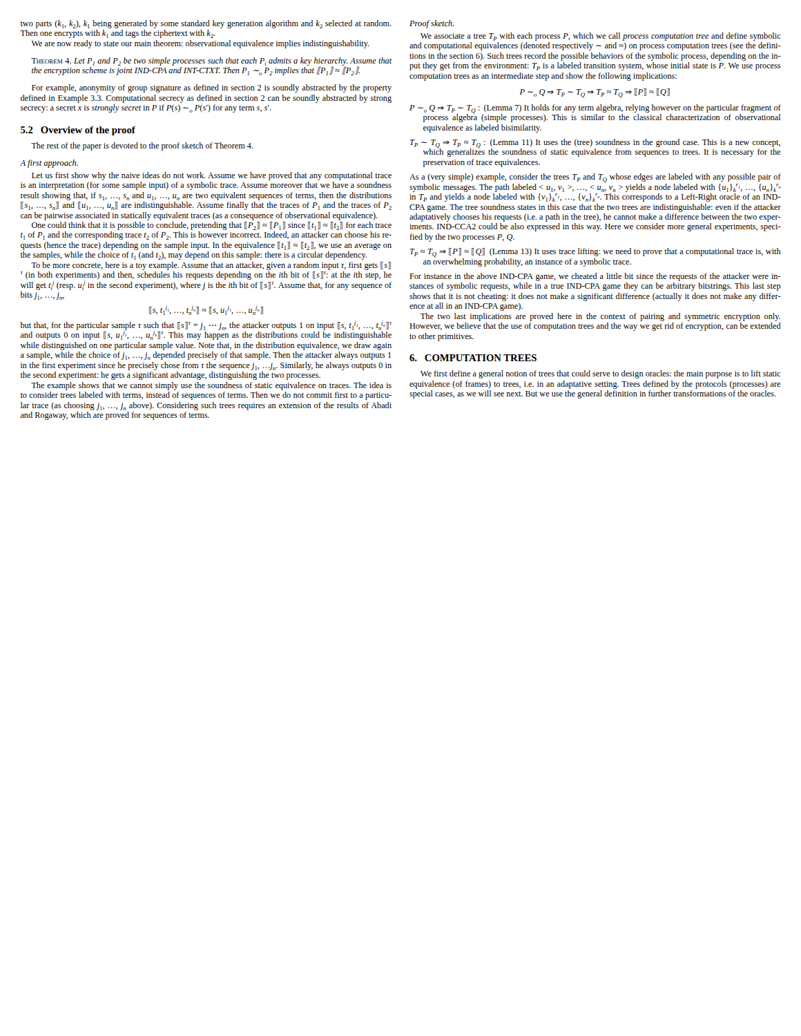two parts (k1, k2), k1 being generated by some standard key generation algorithm and k2 selected at random. Then one encrypts with k1 and tags the ciphertext with k2.
We are now ready to state our main theorem: observational equivalence implies indistinguishability.
Theorem 4. Let P1 and P2 be two simple processes such that each Pi admits a key hierarchy. Assume that the encryption scheme is joint IND-CPA and INT-CTXT. Then P1 ∼o P2 implies that ⟦P1⟧ ≈ ⟦P2⟧.
For example, anonymity of group signature as defined in section 2 is soundly abstracted by the property defined in Example 3.3. Computational secrecy as defined in section 2 can be soundly abstracted by strong secrecy: a secret x is strongly secret in P if P(s) ∼o P(s′) for any term s, s′.
5.2 Overview of the proof
The rest of the paper is devoted to the proof sketch of Theorem 4.
A first approach.
Let us first show why the naive ideas do not work. Assume we have proved that any computational trace is an interpretation (for some sample input) of a symbolic trace. Assume moreover that we have a soundness result showing that, if s1, …, sn and u1, …, un are two equivalent sequences of terms, then the distributions ⟦s1, …, sn⟧ and ⟦u1, …, un⟧ are indistinguishable. Assume finally that the traces of P1 and the traces of P2 can be pairwise associated in statically equivalent traces (as a consequence of observational equivalence).
One could think that it is possible to conclude, pretending that ⟦P2⟧ ≈ ⟦P1⟧ since ⟦t1⟧ ≈ ⟦t2⟧ for each trace t1 of P1 and the corresponding trace t2 of P2. This is however incorrect. Indeed, an attacker can choose his requests (hence the trace) depending on the sample input. In the equivalence ⟦t1⟧ ≈ ⟦t2⟧, we use an average on the samples, while the choice of t1 (and t2), may depend on this sample: there is a circular dependency.
To be more concrete, here is a toy example. Assume that an attacker, given a random input τ, first gets ⟦s⟧τ (in both experiments) and then, schedules his requests depending on the ith bit of ⟦s⟧τ: at the ith step, he will get tij (resp. uij in the second experiment), where j is the ith bit of ⟦s⟧τ. Assume that, for any sequence of bits j1, …, jn,
⟦s, t1j1, …, tnjn⟧ ≈ ⟦s, u1j1, …, unjn⟧
but that, for the particular sample τ such that ⟦s⟧τ = j1 ⋯ jn, the attacker outputs 1 on input ⟦s, t1j1, …, tnjn⟧τ and outputs 0 on input ⟦s, u1j1, …, unjn⟧τ. This may happen as the distributions could be indistinguishable while distinguished on one particular sample value. Note that, in the distribution equivalence, we draw again a sample, while the choice of j1, …, jn depended precisely of that sample. Then the attacker always outputs 1 in the first experiment since he precisely chose from τ the sequence j1, …jn. Similarly, he always outputs 0 in the second experiment: he gets a significant advantage, distinguishing the two processes.
The example shows that we cannot simply use the soundness of static equivalence on traces. The idea is to consider trees labeled with terms, instead of sequences of terms. Then we do not commit first to a particular trace (as choosing j1, …, jn above). Considering such trees requires an extension of the results of Abadi and Rogaway, which are proved for sequences of terms.
Proof sketch.
We associate a tree TP with each process P, which we call process computation tree and define symbolic and computational equivalences (denoted respectively ∼ and ≈) on process computation trees (see the definitions in the section 6). Such trees record the possible behaviors of the symbolic process, depending on the input they get from the environment: TP is a labeled transition system, whose initial state is P. We use process computation trees as an intermediate step and show the following implications:
P ∼o Q ⇒ TP ∼ TQ ⇒ TP ≈ TQ ⇒ ⟦P⟧ ≈ ⟦Q⟧
P ∼o Q ⇒ TP ∼ TQ : (Lemma 7) It holds for any term algebra, relying however on the particular fragment of process algebra (simple processes). This is similar to the classical characterization of observational equivalence as labeled bisimilarity.
TP ∼ TQ ⇒ TP ≈ TQ : (Lemma 11) It uses the (tree) soundness in the ground case. This is a new concept, which generalizes the soundness of static equivalence from sequences to trees. It is necessary for the preservation of trace equivalences.
As a (very simple) example, consider the trees TP and TQ whose edges are labeled with any possible pair of symbolic messages. The path labeled < u1, v1 >, …, < un, vn > yields a node labeled with {u1}kr1, …, {un}krn in TP and yields a node labeled with {v1}kr1, …, {vn}krn. This corresponds to a Left-Right oracle of an IND-CPA game. The tree soundness states in this case that the two trees are indistinguishable: even if the attacker adaptatively chooses his requests (i.e. a path in the tree), he cannot make a difference between the two experiments. IND-CCA2 could be also expressed in this way. Here we consider more general experiments, specified by the two processes P, Q.
TP ≈ TQ ⇒ ⟦P⟧ ≈ ⟦Q⟧ (Lemma 13) It uses trace lifting: we need to prove that a computational trace is, with an overwhelming probability, an instance of a symbolic trace.
For instance in the above IND-CPA game, we cheated a little bit since the requests of the attacker were instances of symbolic requests, while in a true IND-CPA game they can be arbitrary bitstrings. This last step shows that it is not cheating: it does not make a significant difference (actually it does not make any difference at all in an IND-CPA game).
The two last implications are proved here in the context of pairing and symmetric encryption only. However, we believe that the use of computation trees and the way we get rid of encryption, can be extended to other primitives.
6. COMPUTATION TREES
We first define a general notion of trees that could serve to design oracles: the main purpose is to lift static equivalence (of frames) to trees, i.e. in an adaptative setting. Trees defined by the protocols (processes) are special cases, as we will see next. But we use the general definition in further transformations of the oracles.